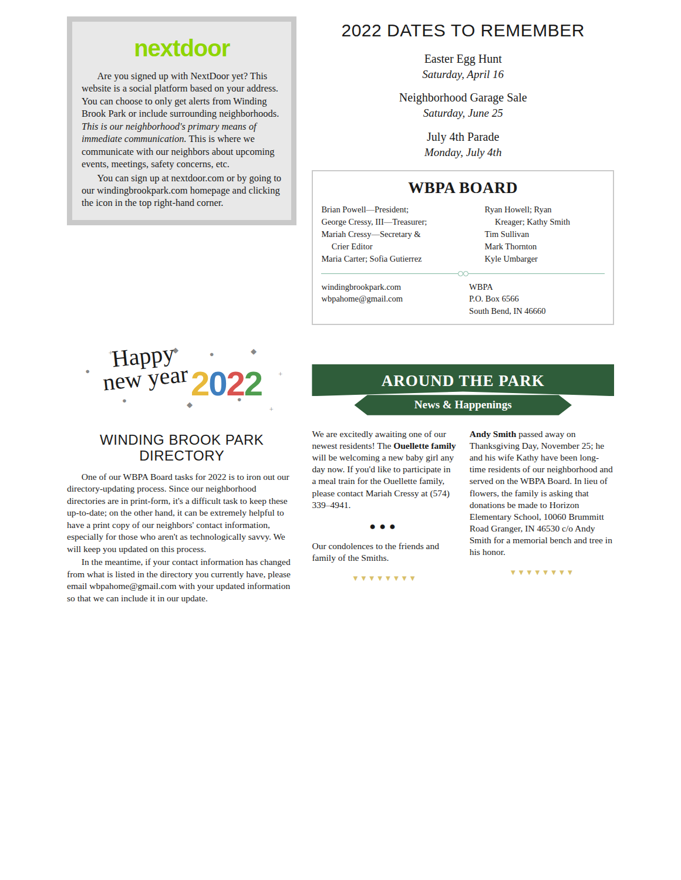nextdoor
Are you signed up with NextDoor yet? This website is a social platform based on your address. You can choose to only get alerts from Winding Brook Park or include surrounding neighborhoods. This is our neighborhood's primary means of immediate communication. This is where we communicate with our neighbors about upcoming events, meetings, safety concerns, etc.
You can sign up at nextdoor.com or by going to our windingbrookpark.com homepage and clicking the icon in the top right-hand corner.
2022 DATES TO REMEMBER
Easter Egg Hunt
Saturday, April 16
Neighborhood Garage Sale
Saturday, June 25
July 4th Parade
Monday, July 4th
WBPA BOARD
Brian Powell—President;
George Cressy, III—Treasurer;
Mariah Cressy—Secretary &Crier Editor
Maria Carter; Sofia Gutierrez
Ryan Howell; RyanKreager; Kathy Smith
Tim Sullivan
Mark Thornton
Kyle Umbarger
windingbrookpark.com
wbpahome@gmail.com
WBPA
P.O. Box 6566
South Bend, IN 46660
+ ◆ ● ◆ ● + ● ◆ ● +
Happy
new year 2022
AROUND THE PARK
News & Happenings
WINDING BROOK PARK
DIRECTORY
One of our WBPA Board tasks for 2022 is to iron out our directory-updating process. Since our neighborhood directories are in print-form, it's a difficult task to keep these up-to-date; on the other hand, it can be extremely helpful to have a print copy of our neighbors' contact information, especially for those who aren't as technologically savvy. We will keep you updated on this process.
In the meantime, if your contact information has changed from what is listed in the directory you currently have, please email wbpahome@gmail.com with your updated information so that we can include it in our update.
We are excitedly awaiting one of our newest residents! The Ouellette family will be welcoming a new baby girl any day now. If you'd like to participate in a meal train for the Ouellette family, please contact Mariah Cressy at (574) 339–4941.
●●●
Our condolences to the friends and family of the Smiths.
▼▼▼▼▼▼▼▼
Andy Smith passed away on Thanksgiving Day, November 25; he and his wife Kathy have been long-time residents of our neighborhood and served on the WBPA Board. In lieu of flowers, the family is asking that donations be made to Horizon Elementary School, 10060 Brummitt Road Granger, IN 46530 c/o Andy Smith for a memorial bench and tree in his honor.
▼▼▼▼▼▼▼▼